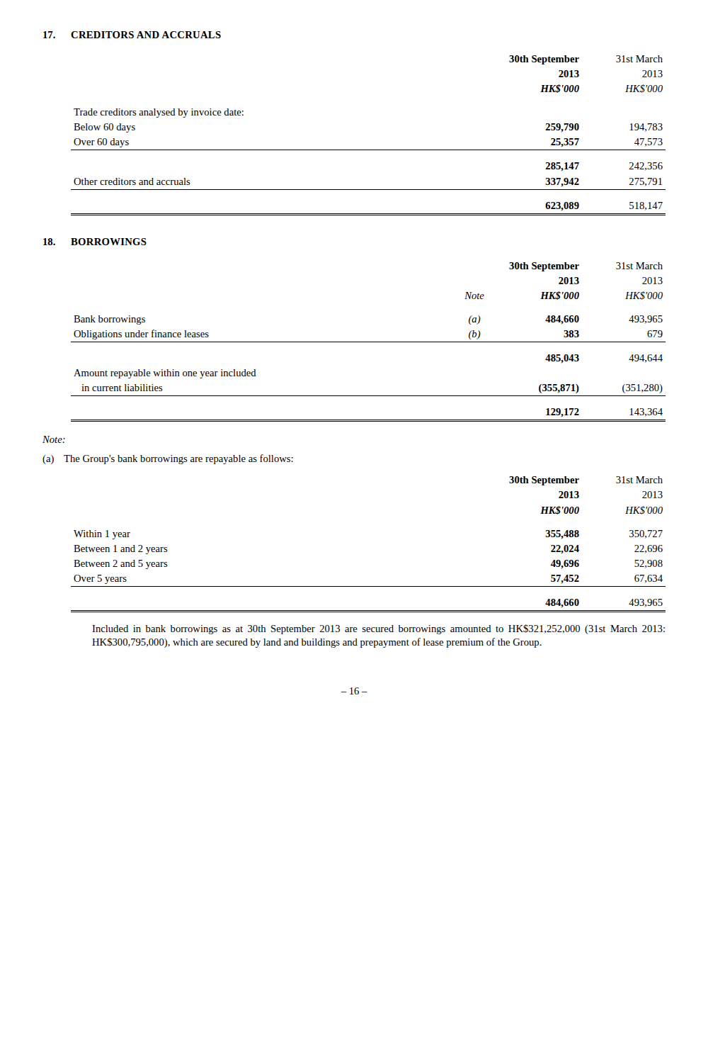17.
CREDITORS AND ACCRUALS
| | 30th September | 31st March |
| | 2013 | 2013 |
| | HK$'000 | HK$'000 |
| Trade creditors analysed by invoice date: | | |
| Below 60 days | 259,790 | 194,783 |
| Over 60 days | 25,357 | 47,573 |
| | 285,147 | 242,356 |
| Other creditors and accruals | 337,942 | 275,791 |
| | 623,089 | 518,147 |
18.
BORROWINGS
| | | 30th September | 31st March |
| | | 2013 | 2013 |
| | Note | HK$'000 | HK$'000 |
| Bank borrowings | (a) | 484,660 | 493,965 |
| Obligations under finance leases | (b) | 383 | 679 |
| | | 485,043 | 494,644 |
| Amount repayable within one year included | | | |
| in current liabilities | | (355,871) | (351,280) |
| | | 129,172 | 143,364 |
Note:
(a)
The Group's bank borrowings are repayable as follows:
| | 30th September | 31st March |
| | 2013 | 2013 |
| | HK$'000 | HK$'000 |
| Within 1 year | 355,488 | 350,727 |
| Between 1 and 2 years | 22,024 | 22,696 |
| Between 2 and 5 years | 49,696 | 52,908 |
| Over 5 years | 57,452 | 67,634 |
| | 484,660 | 493,965 |
Included in bank borrowings as at 30th September 2013 are secured borrowings amounted to HK$321,252,000 (31st March 2013: HK$300,795,000), which are secured by land and buildings and prepayment of lease premium of the Group.
– 16 –